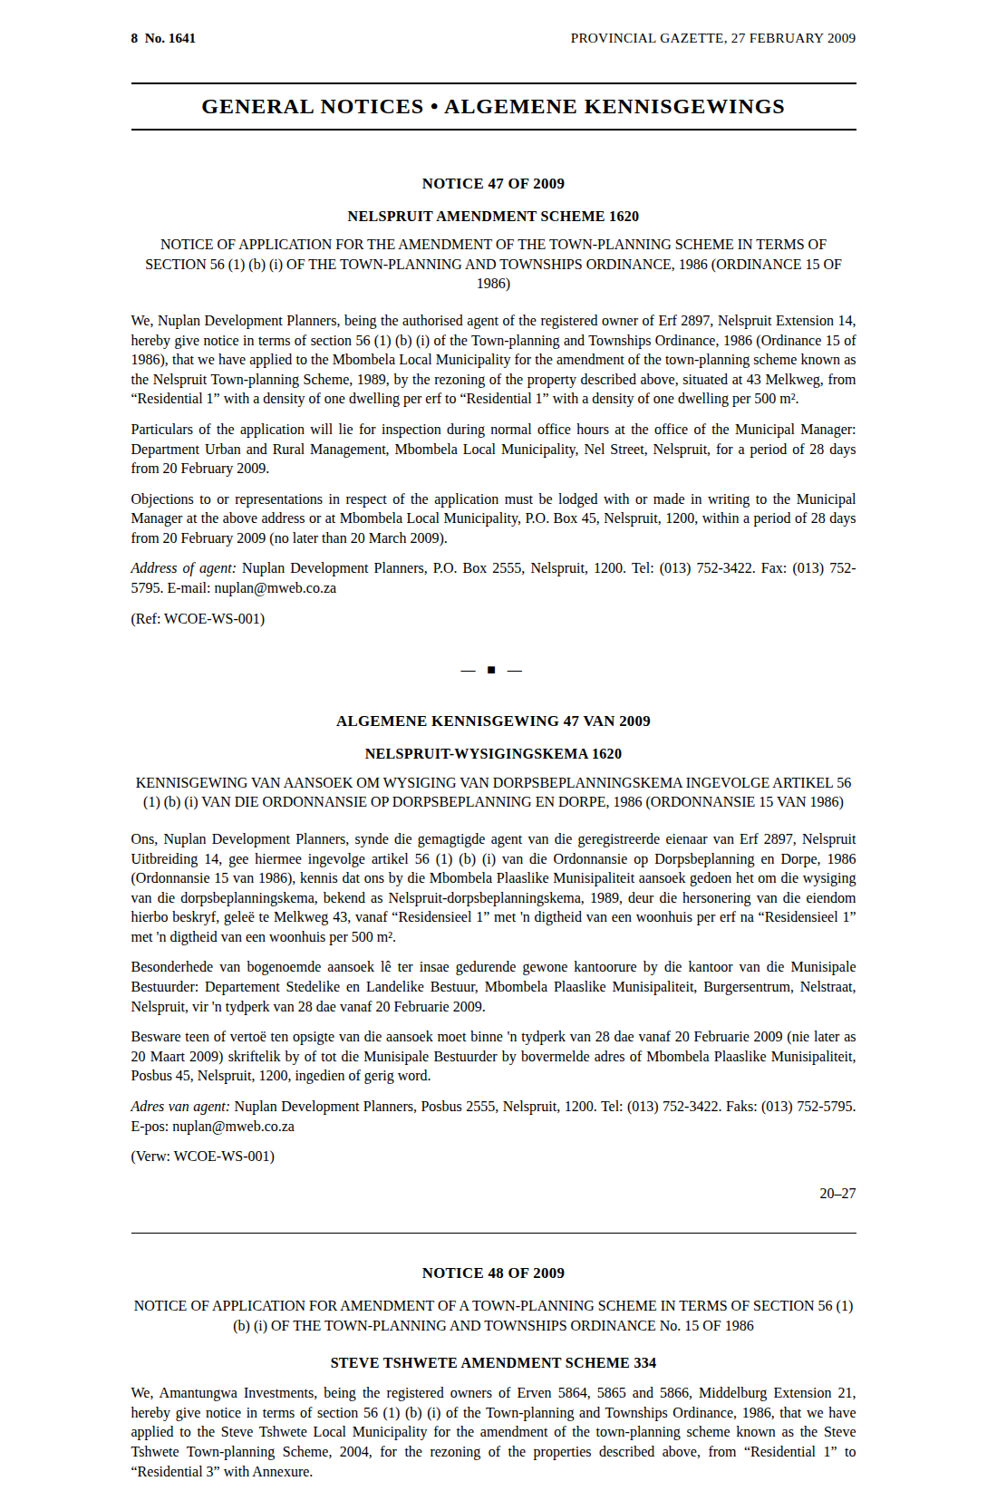8 No. 1641
PROVINCIAL GAZETTE, 27 FEBRUARY 2009
GENERAL NOTICES • ALGEMENE KENNISGEWINGS
NOTICE 47 OF 2009
NELSPRUIT AMENDMENT SCHEME 1620
NOTICE OF APPLICATION FOR THE AMENDMENT OF THE TOWN-PLANNING SCHEME IN TERMS OF SECTION 56 (1) (b) (i) OF THE TOWN-PLANNING AND TOWNSHIPS ORDINANCE, 1986 (ORDINANCE 15 OF 1986)
We, Nuplan Development Planners, being the authorised agent of the registered owner of Erf 2897, Nelspruit Extension 14, hereby give notice in terms of section 56 (1) (b) (i) of the Town-planning and Townships Ordinance, 1986 (Ordinance 15 of 1986), that we have applied to the Mbombela Local Municipality for the amendment of the town-planning scheme known as the Nelspruit Town-planning Scheme, 1989, by the rezoning of the property described above, situated at 43 Melkweg, from “Residential 1” with a density of one dwelling per erf to “Residential 1” with a density of one dwelling per 500 m².
Particulars of the application will lie for inspection during normal office hours at the office of the Municipal Manager: Department Urban and Rural Management, Mbombela Local Municipality, Nel Street, Nelspruit, for a period of 28 days from 20 February 2009.
Objections to or representations in respect of the application must be lodged with or made in writing to the Municipal Manager at the above address or at Mbombela Local Municipality, P.O. Box 45, Nelspruit, 1200, within a period of 28 days from 20 February 2009 (no later than 20 March 2009).
Address of agent: Nuplan Development Planners, P.O. Box 2555, Nelspruit, 1200. Tel: (013) 752-3422. Fax: (013) 752-5795. E-mail: nuplan@mweb.co.za
(Ref: WCOE-WS-001)
ALGEMENE KENNISGEWING 47 VAN 2009
NELSPRUIT-WYSIGINGSKEMA 1620
KENNISGEWING VAN AANSOEK OM WYSIGING VAN DORPSBEPLANNINGSKEMA INGEVOLGE ARTIKEL 56 (1) (b) (i) VAN DIE ORDONNANSIE OP DORPSBEPLANNING EN DORPE, 1986 (ORDONNANSIE 15 VAN 1986)
Ons, Nuplan Development Planners, synde die gemagtigde agent van die geregistreerde eienaar van Erf 2897, Nelspruit Uitbreiding 14, gee hiermee ingevolge artikel 56 (1) (b) (i) van die Ordonnansie op Dorpsbeplanning en Dorpe, 1986 (Ordonnansie 15 van 1986), kennis dat ons by die Mbombela Plaaslike Munisipaliteit aansoek gedoen het om die wysiging van die dorpsbeplanningskema, bekend as Nelspruit-dorpsbeplanningskema, 1989, deur die hersonering van die eiendom hierbo beskryf, geleë te Melkweg 43, vanaf “Residensieel 1” met 'n digtheid van een woonhuis per erf na “Residensieel 1” met 'n digtheid van een woonhuis per 500 m².
Besonderhede van bogenoemde aansoek lê ter insae gedurende gewone kantoorure by die kantoor van die Munisipale Bestuurder: Departement Stedelike en Landelike Bestuur, Mbombela Plaaslike Munisipaliteit, Burgersentrum, Nelstraat, Nelspruit, vir 'n tydperk van 28 dae vanaf 20 Februarie 2009.
Besware teen of vertoë ten opsigte van die aansoek moet binne 'n tydperk van 28 dae vanaf 20 Februarie 2009 (nie later as 20 Maart 2009) skriftelik by of tot die Munisipale Bestuurder by bovermelde adres of Mbombela Plaaslike Munisipaliteit, Posbus 45, Nelspruit, 1200, ingedien of gerig word.
Adres van agent: Nuplan Development Planners, Posbus 2555, Nelspruit, 1200. Tel: (013) 752-3422. Faks: (013) 752-5795. E-pos: nuplan@mweb.co.za
(Verw: WCOE-WS-001)
20–27
NOTICE 48 OF 2009
NOTICE OF APPLICATION FOR AMENDMENT OF A TOWN-PLANNING SCHEME IN TERMS OF SECTION 56 (1) (b) (i) OF THE TOWN-PLANNING AND TOWNSHIPS ORDINANCE No. 15 OF 1986
STEVE TSHWETE AMENDMENT SCHEME 334
We, Amantungwa Investments, being the registered owners of Erven 5864, 5865 and 5866, Middelburg Extension 21, hereby give notice in terms of section 56 (1) (b) (i) of the Town-planning and Townships Ordinance, 1986, that we have applied to the Steve Tshwete Local Municipality for the amendment of the town-planning scheme known as the Steve Tshwete Town-planning Scheme, 2004, for the rezoning of the properties described above, from “Residential 1” to “Residential 3” with Annexure.